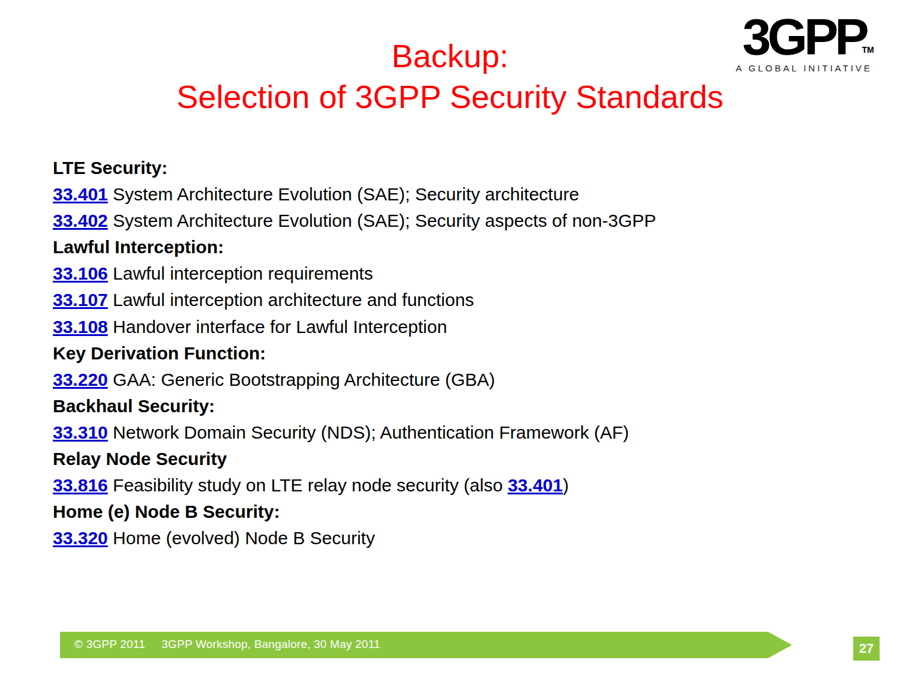3GTMPP
A GLOBAL INITIATIVE
Backup:
Selection of 3GPP Security Standards
LTE Security:
33.401 System Architecture Evolution (SAE); Security architecture
33.402 System Architecture Evolution (SAE); Security aspects of non-3GPP
Lawful Interception:
33.106 Lawful interception requirements
33.107 Lawful interception architecture and functions
33.108 Handover interface for Lawful Interception
Key Derivation Function:
33.220 GAA: Generic Bootstrapping Architecture (GBA)
Backhaul Security:
33.310 Network Domain Security (NDS); Authentication Framework (AF)
Relay Node Security
33.816 Feasibility study on LTE relay node security (also 33.401)
Home (e) Node B Security:
33.320 Home (evolved) Node B Security
© 3GPP 2011 3GPP Workshop, Bangalore, 30 May 2011
27